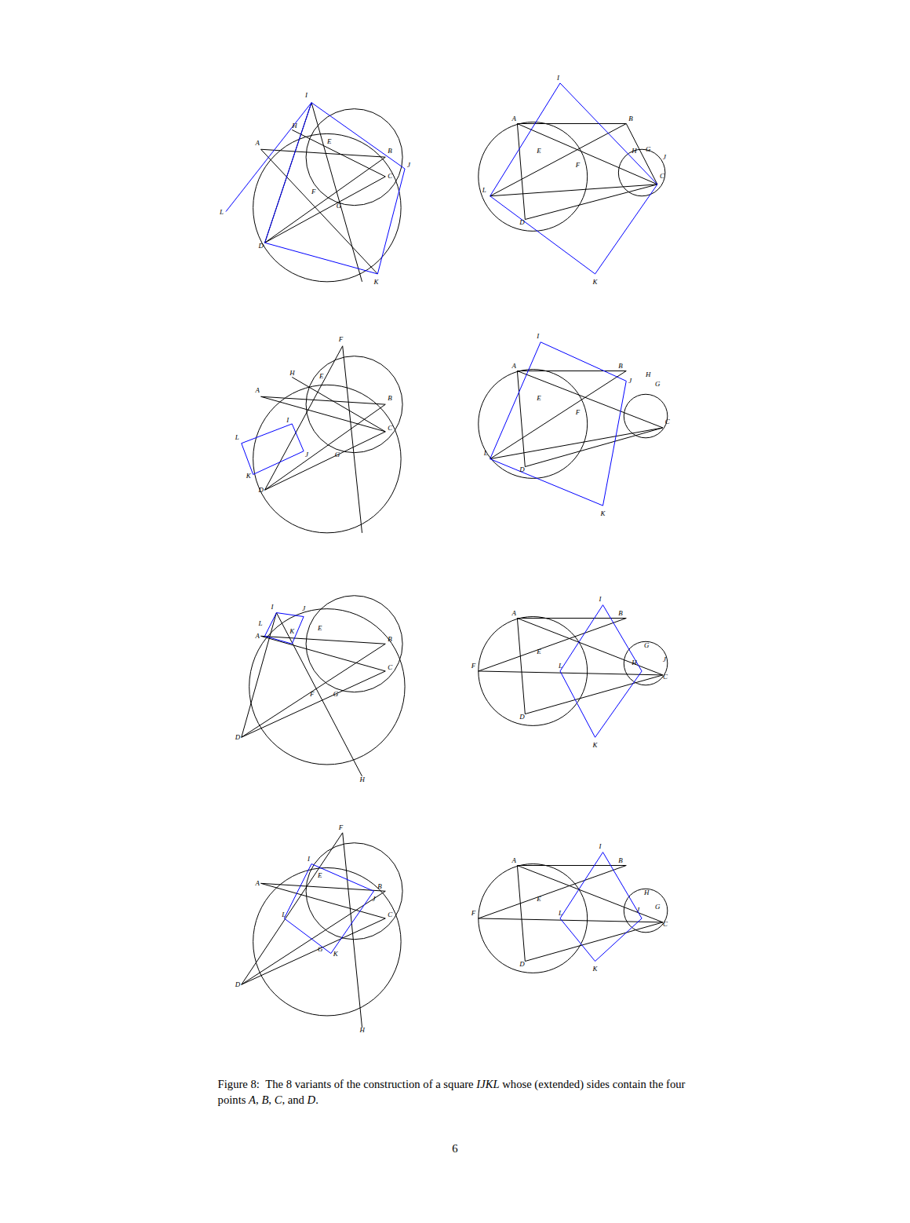I A H E B J C F G L D K
I A B E H G J C F L D K
F A H E B C I L J G K D
I A B E J H G C F L D K
I J L A K E B C F G D H
I A B F E L G H J C D K
F A I E B L J C G K D H
I A B F E L H J G C D K
Figure 8: The 8 variants of the construction of a square IJKL whose (extended) sides contain the four points A, B, C, and D.
6